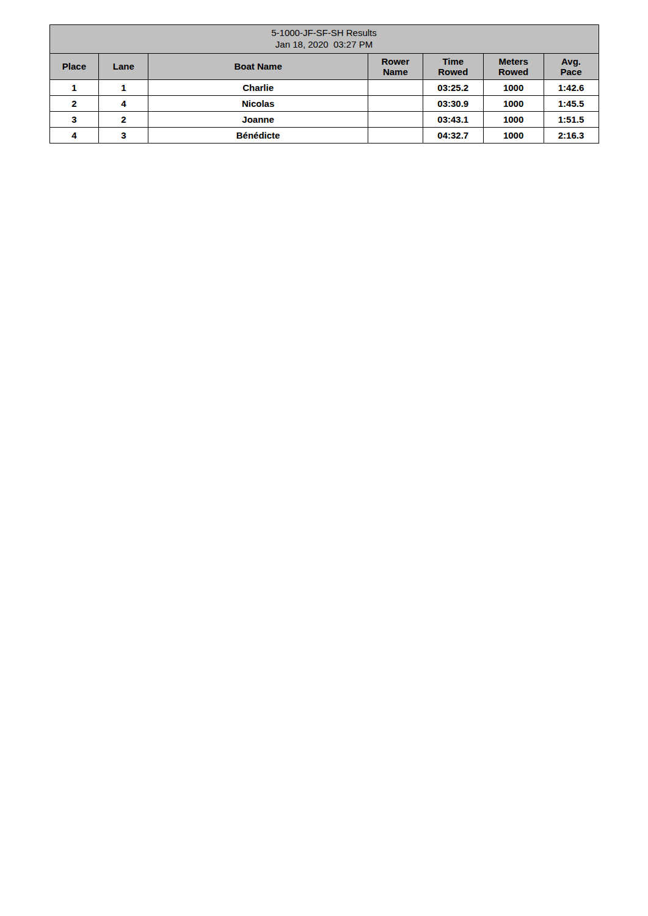| 5-1000-JF-SF-SH Results Jan 18, 2020 03:27 PM |
| --- |
| Place | Lane | Boat Name | Rower Name | Time Rowed | Meters Rowed | Avg. Pace |
| 1 | 1 | Charlie | | 03:25.2 | 1000 | 1:42.6 |
| 2 | 4 | Nicolas | | 03:30.9 | 1000 | 1:45.5 |
| 3 | 2 | Joanne | | 03:43.1 | 1000 | 1:51.5 |
| 4 | 3 | Bénédicte | | 04:32.7 | 1000 | 2:16.3 |